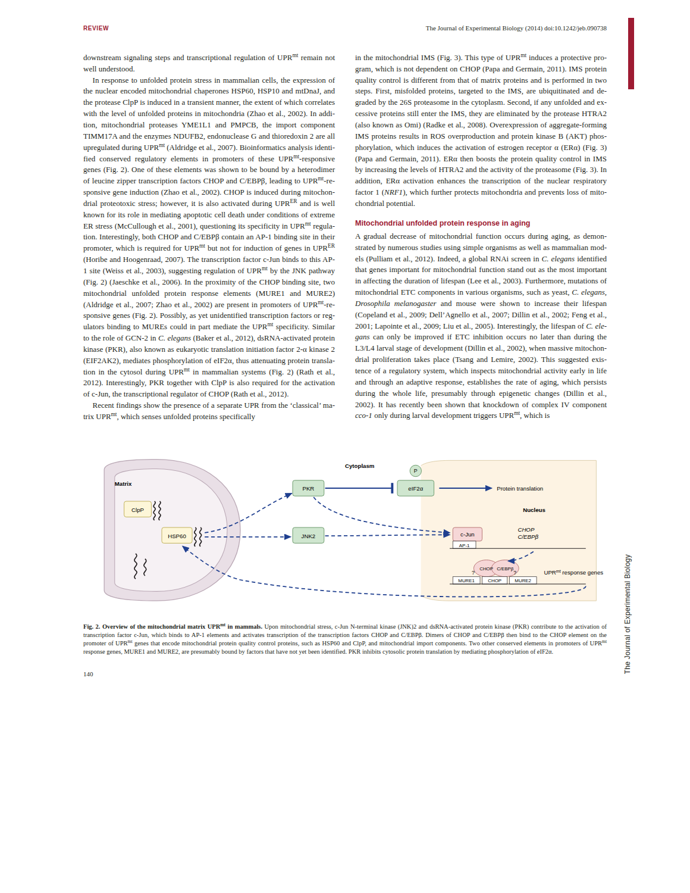REVIEW
The Journal of Experimental Biology (2014) doi:10.1242/jeb.090738
downstream signaling steps and transcriptional regulation of UPRmt remain not well understood.
In response to unfolded protein stress in mammalian cells, the expression of the nuclear encoded mitochondrial chaperones HSP60, HSP10 and mtDnaJ, and the protease ClpP is induced in a transient manner, the extent of which correlates with the level of unfolded proteins in mitochondria (Zhao et al., 2002). In addition, mitochondrial proteases YME1L1 and PMPCB, the import component TIMM17A and the enzymes NDUFB2, endonuclease G and thioredoxin 2 are all upregulated during UPRmt (Aldridge et al., 2007). Bioinformatics analysis identified conserved regulatory elements in promoters of these UPRmt-responsive genes (Fig. 2). One of these elements was shown to be bound by a heterodimer of leucine zipper transcription factors CHOP and C/EBPβ, leading to UPRmt-responsive gene induction (Zhao et al., 2002). CHOP is induced during mitochondrial proteotoxic stress; however, it is also activated during UPRER and is well known for its role in mediating apoptotic cell death under conditions of extreme ER stress (McCullough et al., 2001), questioning its specificity in UPRmt regulation. Interestingly, both CHOP and C/EBPβ contain an AP-1 binding site in their promoter, which is required for UPRmt but not for induction of genes in UPRER (Horibe and Hoogenraad, 2007). The transcription factor c-Jun binds to this AP-1 site (Weiss et al., 2003), suggesting regulation of UPRmt by the JNK pathway (Fig. 2) (Jaeschke et al., 2006). In the proximity of the CHOP binding site, two mitochondrial unfolded protein response elements (MURE1 and MURE2) (Aldridge et al., 2007; Zhao et al., 2002) are present in promoters of UPRmt-responsive genes (Fig. 2). Possibly, as yet unidentified transcription factors or regulators binding to MUREs could in part mediate the UPRmt specificity. Similar to the role of GCN-2 in C. elegans (Baker et al., 2012), dsRNA-activated protein kinase (PKR), also known as eukaryotic translation initiation factor 2-α kinase 2 (EIF2AK2), mediates phosphorylation of eIF2α, thus attenuating protein translation in the cytosol during UPRmt in mammalian systems (Fig. 2) (Rath et al., 2012). Interestingly, PKR together with ClpP is also required for the activation of c-Jun, the transcriptional regulator of CHOP (Rath et al., 2012).
Recent findings show the presence of a separate UPR from the ‘classical’ matrix UPRmt, which senses unfolded proteins specifically
in the mitochondrial IMS (Fig. 3). This type of UPRmt induces a protective program, which is not dependent on CHOP (Papa and Germain, 2011). IMS protein quality control is different from that of matrix proteins and is performed in two steps. First, misfolded proteins, targeted to the IMS, are ubiquitinated and degraded by the 26S proteasome in the cytoplasm. Second, if any unfolded and excessive proteins still enter the IMS, they are eliminated by the protease HTRA2 (also known as Omi) (Radke et al., 2008). Overexpression of aggregate-forming IMS proteins results in ROS overproduction and protein kinase B (AKT) phosphorylation, which induces the activation of estrogen receptor α (ERα) (Fig. 3) (Papa and Germain, 2011). ERα then boosts the protein quality control in IMS by increasing the levels of HTRA2 and the activity of the proteasome (Fig. 3). In addition, ERα activation enhances the transcription of the nuclear respiratory factor 1 (NRF1), which further protects mitochondria and prevents loss of mitochondrial potential.
Mitochondrial unfolded protein response in aging
A gradual decrease of mitochondrial function occurs during aging, as demonstrated by numerous studies using simple organisms as well as mammalian models (Pulliam et al., 2012). Indeed, a global RNAi screen in C. elegans identified that genes important for mitochondrial function stand out as the most important in affecting the duration of lifespan (Lee et al., 2003). Furthermore, mutations of mitochondrial ETC components in various organisms, such as yeast, C. elegans, Drosophila melanogaster and mouse were shown to increase their lifespan (Copeland et al., 2009; Dell’Agnello et al., 2007; Dillin et al., 2002; Feng et al., 2001; Lapointe et al., 2009; Liu et al., 2005). Interestingly, the lifespan of C. elegans can only be improved if ETC inhibition occurs no later than during the L3/L4 larval stage of development (Dillin et al., 2002), when massive mitochondrial proliferation takes place (Tsang and Lemire, 2002). This suggested existence of a regulatory system, which inspects mitochondrial activity early in life and through an adaptive response, establishes the rate of aging, which persists during the whole life, presumably through epigenetic changes (Dillin et al., 2002). It has recently been shown that knockdown of complex IV component cco-1 only during larval development triggers UPRmt, which is
Matrix Cytoplasm Nucleus ClpP HSP60 PKR eIF2α P Protein translation JNK2 c-Jun AP-1 CHOP C/EBPβ CHOP C/EBPβ MURE1 CHOP MURE2 ? ? UPRmt response genes
Fig. 2. Overview of the mitochondrial matrix UPRmt in mammals. Upon mitochondrial stress, c-Jun N-terminal kinase (JNK)2 and dsRNA-activated protein kinase (PKR) contribute to the activation of transcription factor c-Jun, which binds to AP-1 elements and activates transcription of the transcription factors CHOP and C/EBPβ. Dimers of CHOP and C/EBPβ then bind to the CHOP element on the promoter of UPRmt genes that encode mitochondrial protein quality control proteins, such as HSP60 and ClpP, and mitochondrial import components. Two other conserved elements in promoters of UPRmt response genes, MURE1 and MURE2, are presumably bound by factors that have not yet been identified. PKR inhibits cytosolic protein translation by mediating phosphorylation of eIF2α.
140
The Journal of Experimental Biology